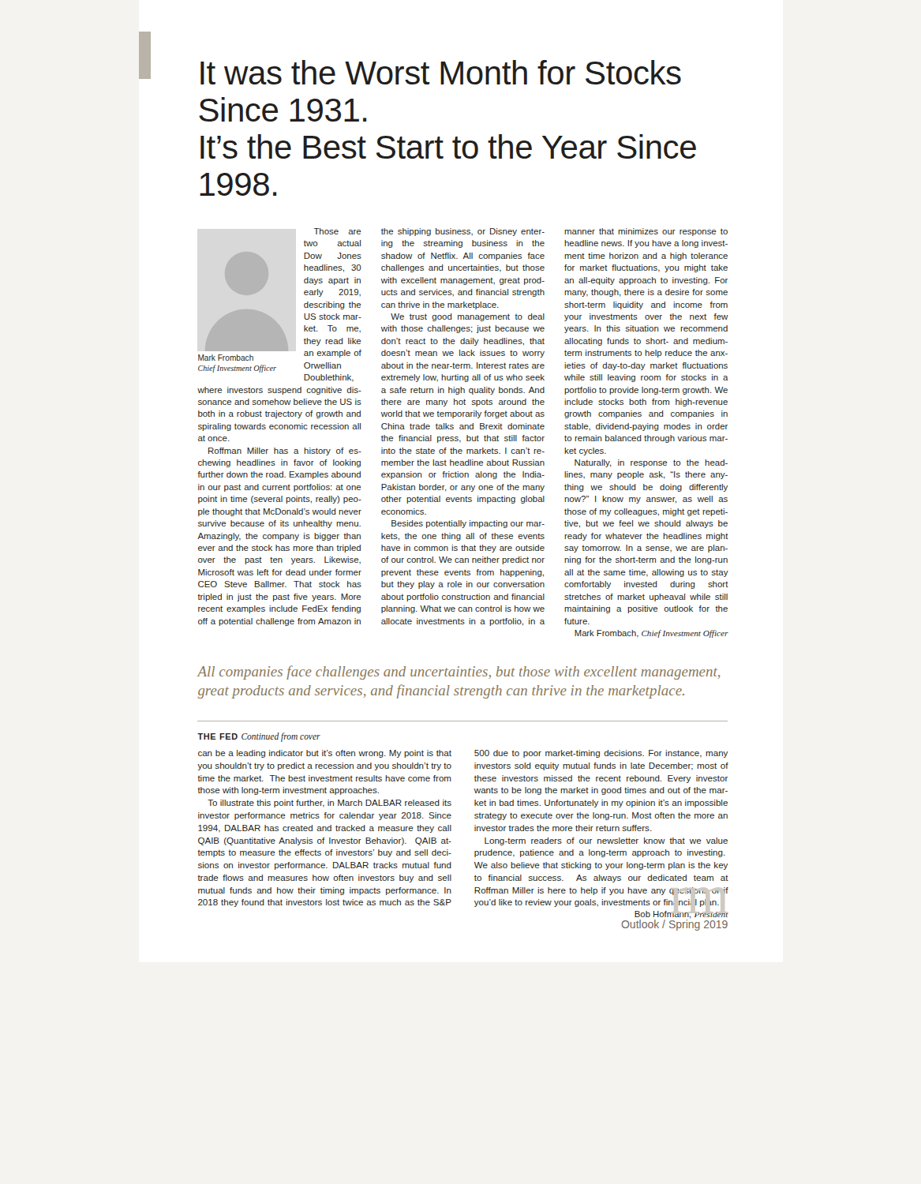It was the Worst Month for Stocks Since 1931. It’s the Best Start to the Year Since 1998.
Mark Frombach
Chief Investment Officer
Those are two actual Dow Jones headlines, 30 days apart in early 2019, describing the US stock market. To me, they read like an example of Orwellian Doublethink, where investors suspend cognitive dissonance and somehow believe the US is both in a robust trajectory of growth and spiraling towards economic recession all at once.
Roffman Miller has a history of eschewing headlines in favor of looking further down the road. Examples abound in our past and current portfolios: at one point in time (several points, really) people thought that McDonald’s would never survive because of its unhealthy menu. Amazingly, the company is bigger than ever and the stock has more than tripled over the past ten years. Likewise, Microsoft was left for dead under former CEO Steve Ballmer. That stock has tripled in just the past five years. More recent examples include FedEx fending off a potential challenge from Amazon in the shipping business, or Disney entering the streaming business in the shadow of Netflix. All companies face challenges and uncertainties, but those with excellent management, great products and services, and financial strength can thrive in the marketplace.
We trust good management to deal with those challenges; just because we don’t react to the daily headlines, that doesn’t mean we lack issues to worry about in the near-term. Interest rates are extremely low, hurting all of us who seek a safe return in high quality bonds. And there are many hot spots around the world that we temporarily forget about as China trade talks and Brexit dominate the financial press, but that still factor into the state of the markets. I can’t remember the last headline about Russian expansion or friction along the India-Pakistan border, or any one of the many other potential events impacting global economics.
Besides potentially impacting our markets, the one thing all of these events have in common is that they are outside of our control. We can neither predict nor prevent these events from happening, but they play a role in our conversation about portfolio construction and financial planning. What we can control is how we allocate investments in a portfolio, in a manner that minimizes our response to headline news. If you have a long investment time horizon and a high tolerance for market fluctuations, you might take an all-equity approach to investing. For many, though, there is a desire for some short-term liquidity and income from your investments over the next few years. In this situation we recommend allocating funds to short- and medium-term instruments to help reduce the anxieties of day-to-day market fluctuations while still leaving room for stocks in a portfolio to provide long-term growth. We include stocks both from high-revenue growth companies and companies in stable, dividend-paying modes in order to remain balanced through various market cycles.
Naturally, in response to the headlines, many people ask, “Is there anything we should be doing differently now?” I know my answer, as well as those of my colleagues, might get repetitive, but we feel we should always be ready for whatever the headlines might say tomorrow. In a sense, we are planning for the short-term and the long-run all at the same time, allowing us to stay comfortably invested during short stretches of market upheaval while still maintaining a positive outlook for the future.
Mark Frombach, Chief Investment Officer
All companies face challenges and uncertainties, but those with excellent management, great products and services, and financial strength can thrive in the marketplace.
THE FED Continued from cover
can be a leading indicator but it’s often wrong. My point is that you shouldn’t try to predict a recession and you shouldn’t try to time the market. The best investment results have come from those with long-term investment approaches.
To illustrate this point further, in March DALBAR released its investor performance metrics for calendar year 2018. Since 1994, DALBAR has created and tracked a measure they call QAIB (Quantitative Analysis of Investor Behavior). QAIB attempts to measure the effects of investors’ buy and sell decisions on investor performance. DALBAR tracks mutual fund trade flows and measures how often investors buy and sell mutual funds and how their timing impacts performance. In 2018 they found that investors lost twice as much as the S&P 500 due to poor market-timing decisions. For instance, many investors sold equity mutual funds in late December; most of these investors missed the recent rebound. Every investor wants to be long the market in good times and out of the market in bad times. Unfortunately in my opinion it’s an impossible strategy to execute over the long-run. Most often the more an investor trades the more their return suffers.
Long-term readers of our newsletter know that we value prudence, patience and a long-term approach to investing. We also believe that sticking to your long-term plan is the key to financial success. As always our dedicated team at Roffman Miller is here to help if you have any questions or if you’d like to review your goals, investments or financial plan.
Bob Hofmann, President
rm
Outlook / Spring 2019